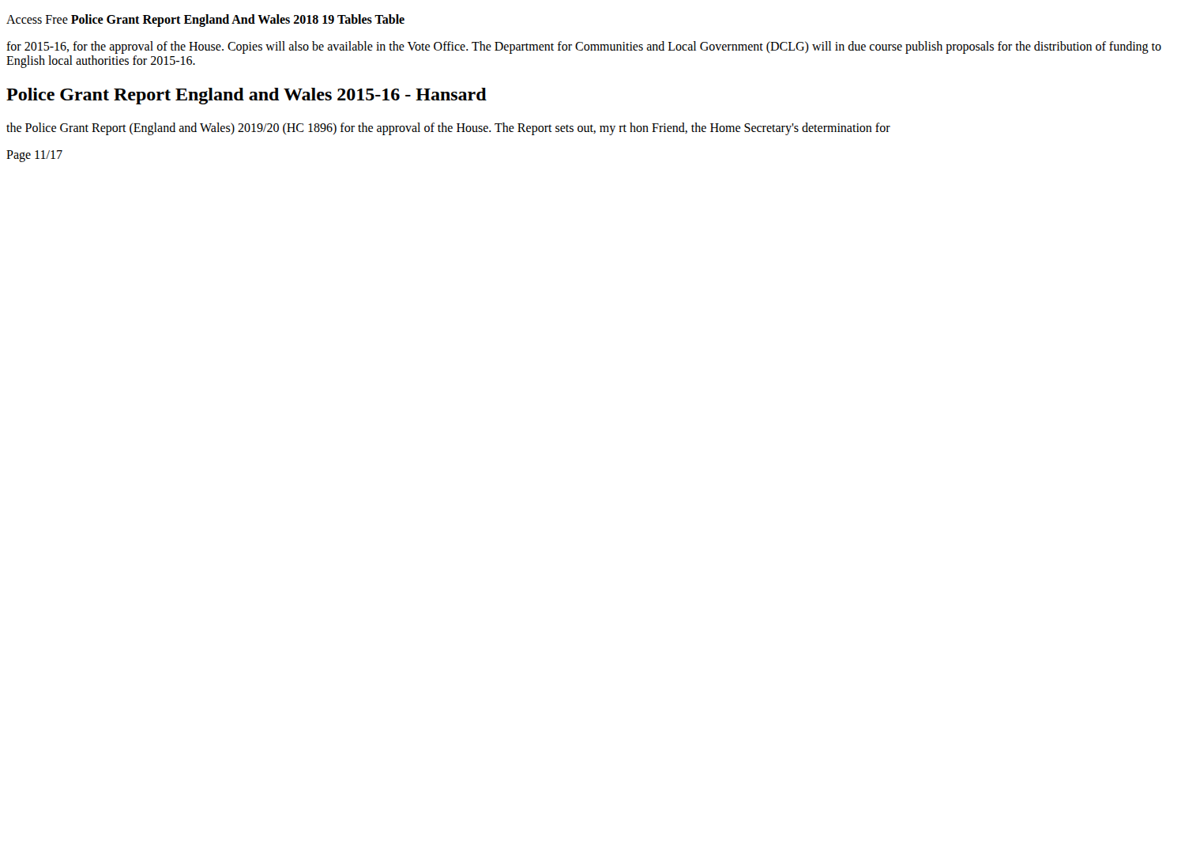Access Free Police Grant Report England And Wales 2018 19 Tables Table
for 2015-16, for the approval of the House. Copies will also be available in the Vote Office. The Department for Communities and Local Government (DCLG) will in due course publish proposals for the distribution of funding to English local authorities for 2015-16.
Police Grant Report England and Wales 2015-16 - Hansard
the Police Grant Report (England and Wales) 2019/20 (HC 1896) for the approval of the House. The Report sets out, my rt hon Friend, the Home Secretary's determination for
Page 11/17